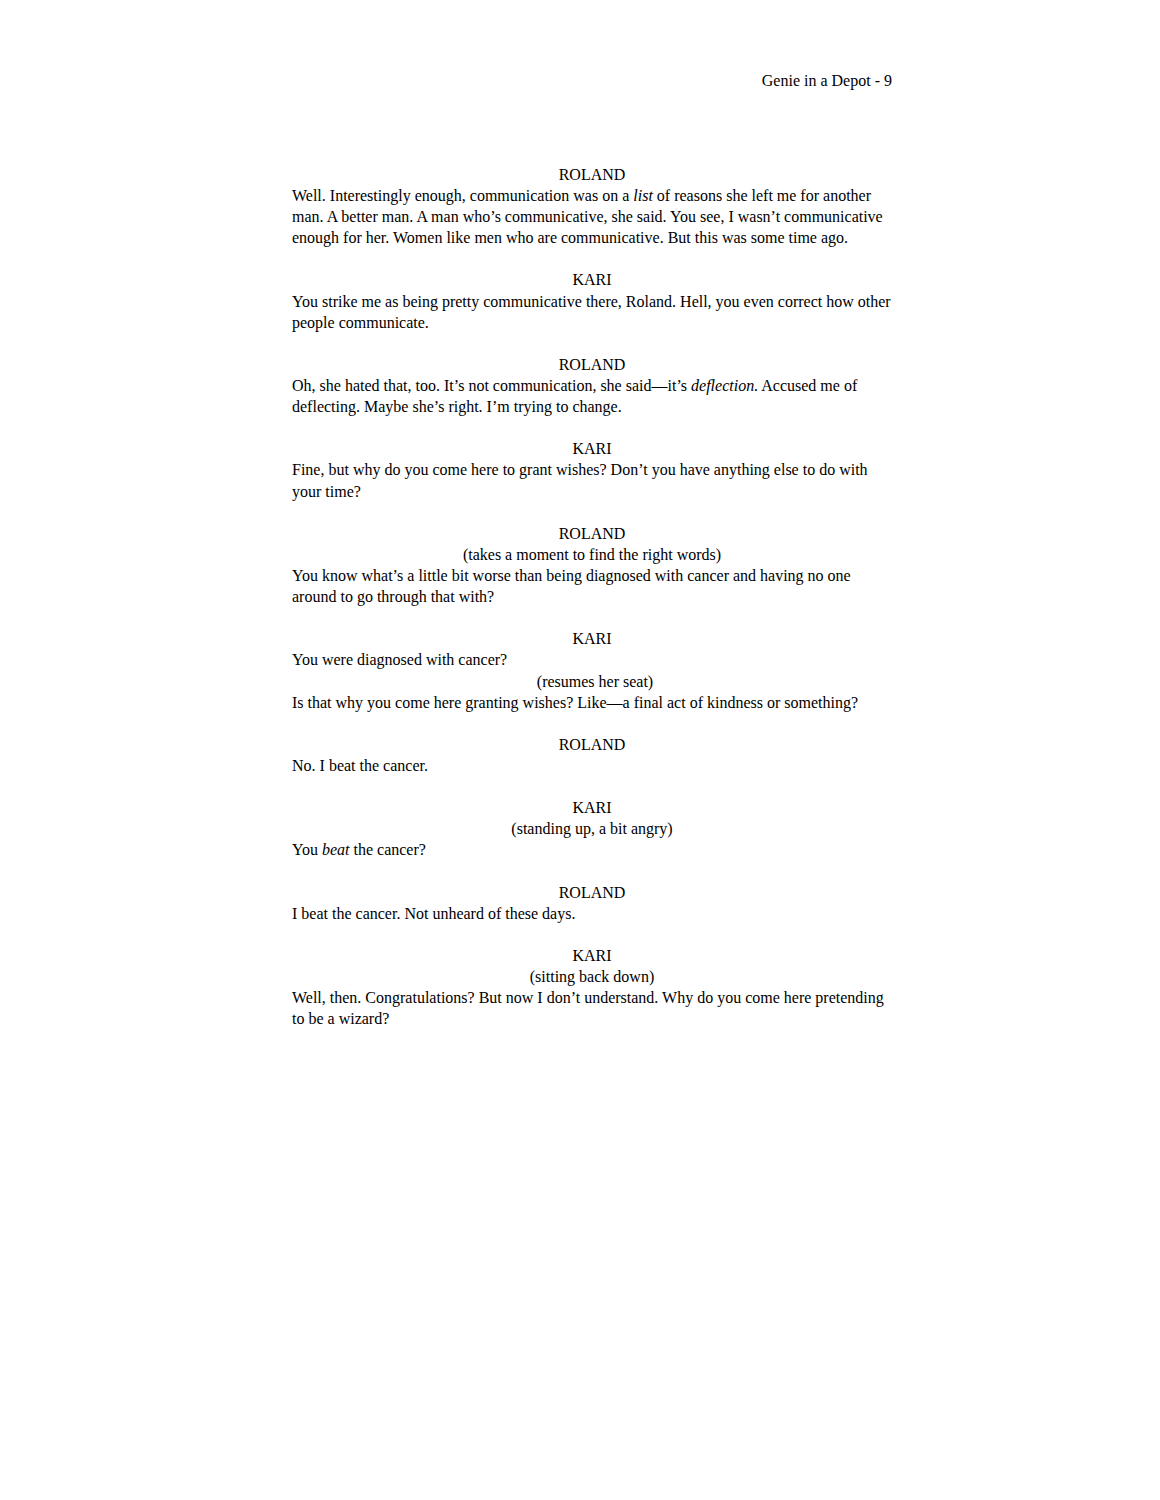Genie in a Depot - 9
ROLAND
Well. Interestingly enough, communication was on a list of reasons she left me for another man. A better man. A man who’s communicative, she said. You see, I wasn’t communicative enough for her. Women like men who are communicative. But this was some time ago.
KARI
You strike me as being pretty communicative there, Roland. Hell, you even correct how other people communicate.
ROLAND
Oh, she hated that, too. It’s not communication, she said—it’s deflection. Accused me of deflecting. Maybe she’s right. I’m trying to change.
KARI
Fine, but why do you come here to grant wishes? Don’t you have anything else to do with your time?
ROLAND
(takes a moment to find the right words)
You know what’s a little bit worse than being diagnosed with cancer and having no one around to go through that with?
KARI
You were diagnosed with cancer?
(resumes her seat)
Is that why you come here granting wishes? Like—a final act of kindness or something?
ROLAND
No. I beat the cancer.
KARI
(standing up, a bit angry)
You beat the cancer?
ROLAND
I beat the cancer. Not unheard of these days.
KARI
(sitting back down)
Well, then. Congratulations? But now I don’t understand. Why do you come here pretending to be a wizard?